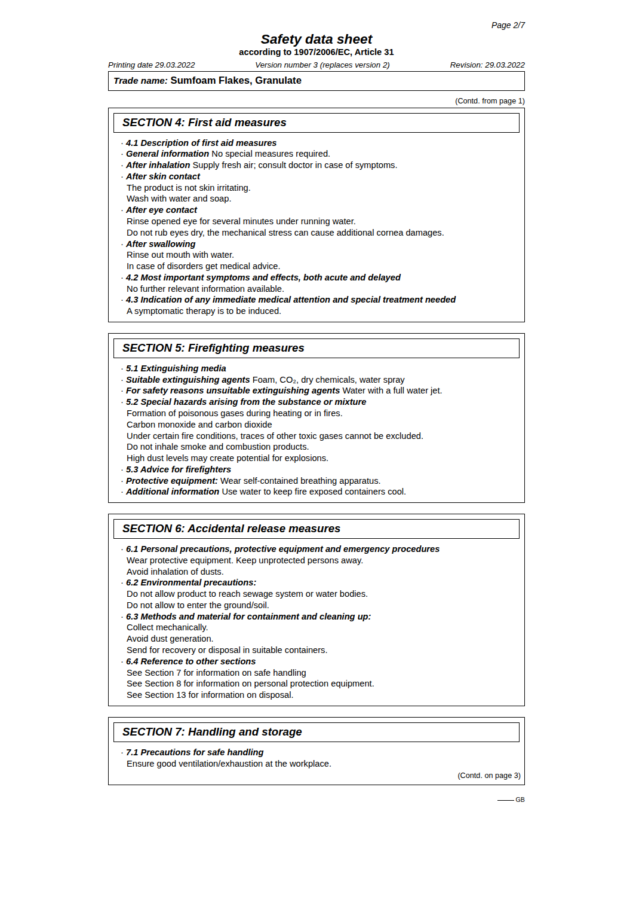Page 2/7
Safety data sheet
according to 1907/2006/EC, Article 31
Printing date 29.03.2022 Version number 3 (replaces version 2) Revision: 29.03.2022
Trade name: Sumfoam Flakes, Granulate
(Contd. from page 1)
SECTION 4: First aid measures
· 4.1 Description of first aid measures
· General information No special measures required.
· After inhalation Supply fresh air; consult doctor in case of symptoms.
· After skin contact
The product is not skin irritating.
Wash with water and soap.
· After eye contact
Rinse opened eye for several minutes under running water.
Do not rub eyes dry, the mechanical stress can cause additional cornea damages.
· After swallowing
Rinse out mouth with water.
In case of disorders get medical advice.
· 4.2 Most important symptoms and effects, both acute and delayed
No further relevant information available.
· 4.3 Indication of any immediate medical attention and special treatment needed
A symptomatic therapy is to be induced.
SECTION 5: Firefighting measures
· 5.1 Extinguishing media
· Suitable extinguishing agents Foam, CO₂, dry chemicals, water spray
· For safety reasons unsuitable extinguishing agents Water with a full water jet.
· 5.2 Special hazards arising from the substance or mixture
Formation of poisonous gases during heating or in fires.
Carbon monoxide and carbon dioxide
Under certain fire conditions, traces of other toxic gases cannot be excluded.
Do not inhale smoke and combustion products.
High dust levels may create potential for explosions.
· 5.3 Advice for firefighters
· Protective equipment: Wear self-contained breathing apparatus.
· Additional information Use water to keep fire exposed containers cool.
SECTION 6: Accidental release measures
· 6.1 Personal precautions, protective equipment and emergency procedures
Wear protective equipment. Keep unprotected persons away.
Avoid inhalation of dusts.
· 6.2 Environmental precautions:
Do not allow product to reach sewage system or water bodies.
Do not allow to enter the ground/soil.
· 6.3 Methods and material for containment and cleaning up:
Collect mechanically.
Avoid dust generation.
Send for recovery or disposal in suitable containers.
· 6.4 Reference to other sections
See Section 7 for information on safe handling
See Section 8 for information on personal protection equipment.
See Section 13 for information on disposal.
SECTION 7: Handling and storage
· 7.1 Precautions for safe handling
Ensure good ventilation/exhaustion at the workplace.
(Contd. on page 3)
GB